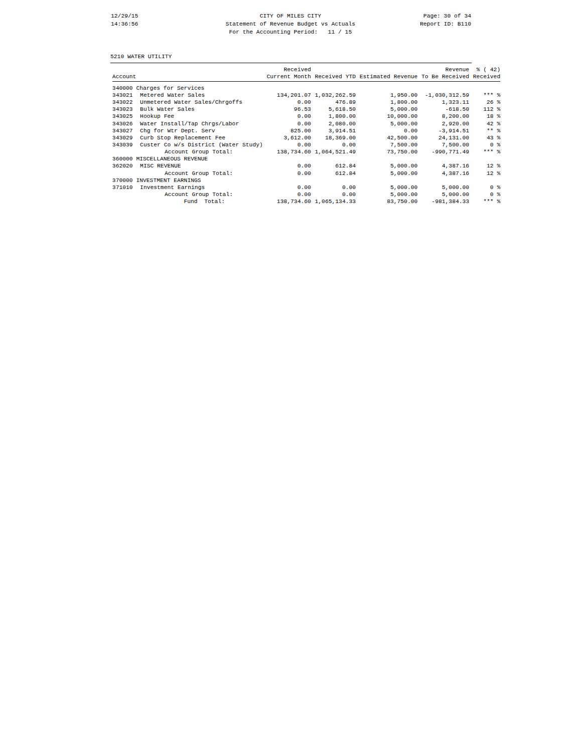| 12/29/15 | CITY OF MILES CITY | Page: 30 of 34 |
| 14:36:56 | Statement of Revenue Budget vs Actuals | Report ID: B110 |
| | For the Accounting Period: 11 / 15 | |
5210 WATER UTILITY
| | | Received | | | Revenue | % ( 42) |
| Account | | Current Month | Received YTD | Estimated Revenue | To Be Received | Received |
| 340000 Charges for Services | |
| 343021 | Metered Water Sales | 134,201.07 | 1,032,262.59 | 1,950.00 | -1,030,312.59 | *** % |
| 343022 | Unmetered Water Sales/Chrgoffs | 0.00 | 476.89 | 1,800.00 | 1,323.11 | 26 % |
| 343023 | Bulk Water Sales | 96.53 | 5,618.50 | 5,000.00 | -618.50 | 112 % |
| 343025 | Hookup Fee | 0.00 | 1,800.00 | 10,000.00 | 8,200.00 | 18 % |
| 343026 | Water Install/Tap Chrgs/Labor | 0.00 | 2,080.00 | 5,000.00 | 2,920.00 | 42 % |
| 343027 | Chg for Wtr Dept. Serv | 825.00 | 3,914.51 | 0.00 | -3,914.51 | ** % |
| 343029 | Curb Stop Replacement Fee | 3,612.00 | 18,369.00 | 42,500.00 | 24,131.00 | 43 % |
| 343039 | Custer Co w/s District (Water Study) | 0.00 | 0.00 | 7,500.00 | 7,500.00 | 0 % |
| | Account Group Total: | 138,734.60 | 1,064,521.49 | 73,750.00 | -990,771.49 | *** % |
| 360000 MISCELLANEOUS REVENUE | |
| 362020 | MISC REVENUE | 0.00 | 612.84 | 5,000.00 | 4,387.16 | 12 % |
| | Account Group Total: | 0.00 | 612.84 | 5,000.00 | 4,387.16 | 12 % |
| 370000 INVESTMENT EARNINGS | |
| 371010 | Investment Earnings | 0.00 | 0.00 | 5,000.00 | 5,000.00 | 0 % |
| | Account Group Total: | 0.00 | 0.00 | 5,000.00 | 5,000.00 | 0 % |
| | Fund Total: | 138,734.60 | 1,065,134.33 | 83,750.00 | -981,384.33 | *** % |